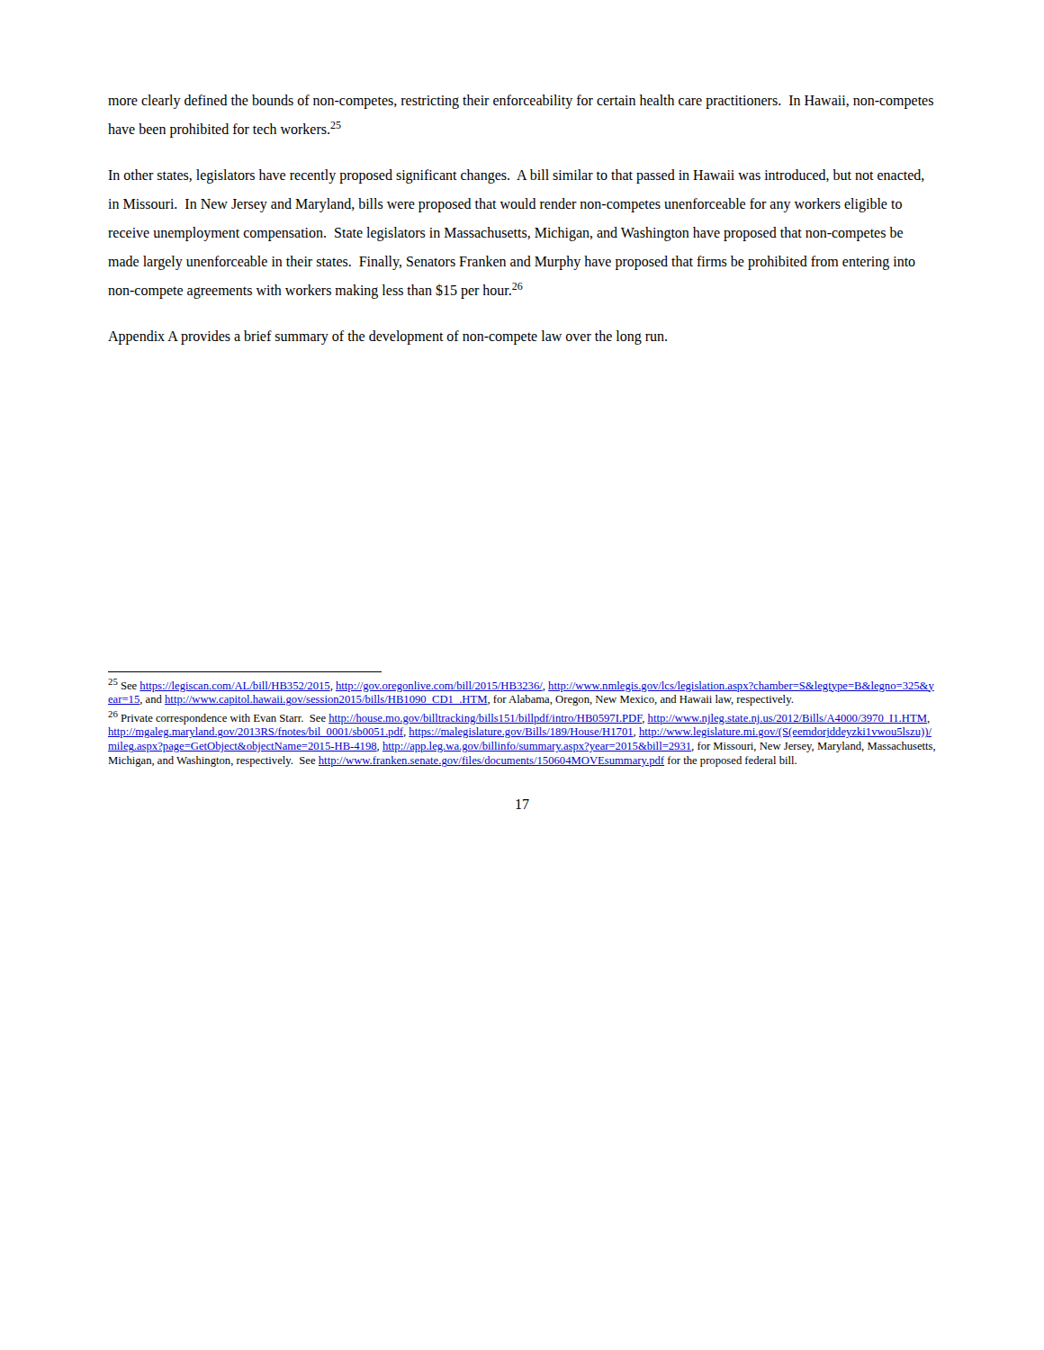more clearly defined the bounds of non-competes, restricting their enforceability for certain health care practitioners. In Hawaii, non-competes have been prohibited for tech workers.25
In other states, legislators have recently proposed significant changes. A bill similar to that passed in Hawaii was introduced, but not enacted, in Missouri. In New Jersey and Maryland, bills were proposed that would render non-competes unenforceable for any workers eligible to receive unemployment compensation. State legislators in Massachusetts, Michigan, and Washington have proposed that non-competes be made largely unenforceable in their states. Finally, Senators Franken and Murphy have proposed that firms be prohibited from entering into non-compete agreements with workers making less than $15 per hour.26
Appendix A provides a brief summary of the development of non-compete law over the long run.
25 See https://legiscan.com/AL/bill/HB352/2015, http://gov.oregonlive.com/bill/2015/HB3236/, http://www.nmlegis.gov/lcs/legislation.aspx?chamber=S&legtype=B&legno=325&year=15, and http://www.capitol.hawaii.gov/session2015/bills/HB1090_CD1_.HTM, for Alabama, Oregon, New Mexico, and Hawaii law, respectively.
26 Private correspondence with Evan Starr. See http://house.mo.gov/billtracking/bills151/billpdf/intro/HB0597I.PDF, http://www.njleg.state.nj.us/2012/Bills/A4000/3970_I1.HTM, http://mgaleg.maryland.gov/2013RS/fnotes/bil_0001/sb0051.pdf, https://malegislature.gov/Bills/189/House/H1701, http://www.legislature.mi.gov/(S(eemdorjddeyzki1vwou5lszu))/mileg.aspx?page=GetObject&objectName=2015-HB-4198, http://app.leg.wa.gov/billinfo/summary.aspx?year=2015&bill=2931, for Missouri, New Jersey, Maryland, Massachusetts, Michigan, and Washington, respectively. See http://www.franken.senate.gov/files/documents/150604MOVEsummary.pdf for the proposed federal bill.
17